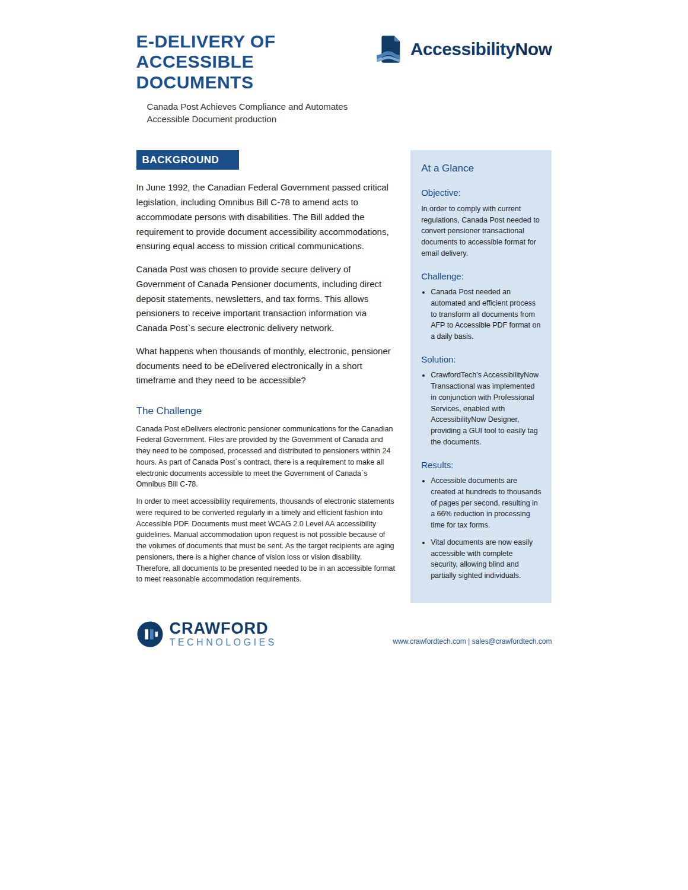E-DELIVERY OF ACCESSIBLE DOCUMENTS
Canada Post Achieves Compliance and Automates
Accessible Document production
AccessibilityNow
BACKGROUND
In June 1992, the Canadian Federal Government passed critical legislation, including Omnibus Bill C-78 to amend acts to accommodate persons with disabilities. The Bill added the requirement to provide document accessibility accommodations, ensuring equal access to mission critical communications.
Canada Post was chosen to provide secure delivery of Government of Canada Pensioner documents, including direct deposit statements, newsletters, and tax forms. This allows pensioners to receive important transaction information via Canada Post`s secure electronic delivery network.
What happens when thousands of monthly, electronic, pensioner documents need to be eDelivered electronically in a short timeframe and they need to be accessible?
The Challenge
Canada Post eDelivers electronic pensioner communications for the Canadian Federal Government. Files are provided by the Government of Canada and they need to be composed, processed and distributed to pensioners within 24 hours. As part of Canada Post`s contract, there is a requirement to make all electronic documents accessible to meet the Government of Canada`s Omnibus Bill C-78.
In order to meet accessibility requirements, thousands of electronic statements were required to be converted regularly in a timely and efficient fashion into Accessible PDF. Documents must meet WCAG 2.0 Level AA accessibility guidelines. Manual accommodation upon request is not possible because of the volumes of documents that must be sent. As the target recipients are aging pensioners, there is a higher chance of vision loss or vision disability. Therefore, all documents to be presented needed to be in an accessible format to meet reasonable accommodation requirements.
At a Glance
Objective:
In order to comply with current regulations, Canada Post needed to convert pensioner transactional documents to accessible format for email delivery.
Challenge:
Canada Post needed an automated and efficient process to transform all documents from AFP to Accessible PDF format on a daily basis.
Solution:
CrawfordTech’s AccessibilityNow Transactional was implemented in conjunction with Professional Services, enabled with AccessibilityNow Designer, providing a GUI tool to easily tag the documents.
Results:
Accessible documents are created at hundreds to thousands of pages per second, resulting in a 66% reduction in processing time for tax forms.
Vital documents are now easily accessible with complete security, allowing blind and partially sighted individuals.
CRAWFORD TECHNOLOGIES
www.crawfordtech.com | sales@crawfordtech.com